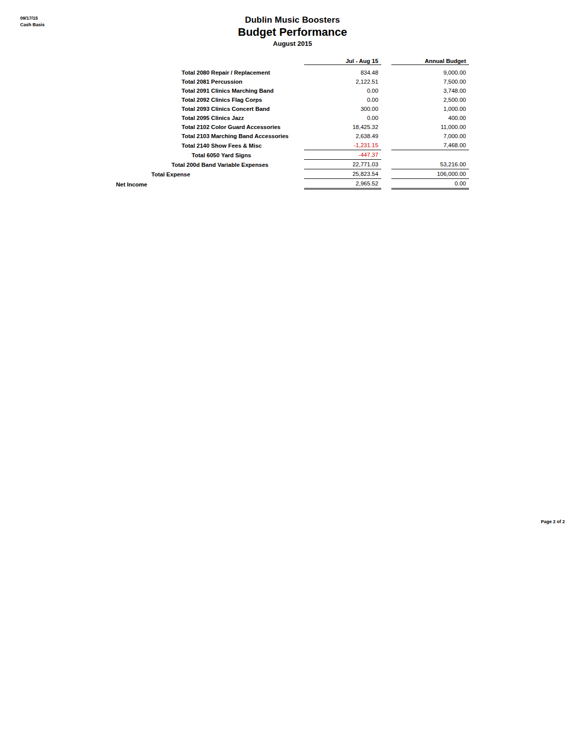09/17/15
Cash Basis
Dublin Music Boosters
Budget Performance
August 2015
| | Jul - Aug 15 | | Annual Budget |
| Total 2080 Repair / Replacement | 834.48 | | 9,000.00 |
| Total 2081 Percussion | 2,122.51 | | 7,500.00 |
| Total 2091 Clinics Marching Band | 0.00 | | 3,748.00 |
| Total 2092 Clinics Flag Corps | 0.00 | | 2,500.00 |
| Total 2093 Clinics Concert Band | 300.00 | | 1,000.00 |
| Total 2095 Clinics Jazz | 0.00 | | 400.00 |
| Total 2102 Color Guard Accessories | 18,425.32 | | 11,000.00 |
| Total 2103 Marching Band Accessories | 2,638.49 | | 7,000.00 |
| Total 2140 Show Fees & Misc | -1,231.15 | | 7,468.00 |
| Total 6050 Yard Signs | -447.37 | | |
| Total 200d Band Variable Expenses | 22,771.03 | | 53,216.00 |
| Total Expense | 25,823.54 | | 106,000.00 |
| Net Income | 2,965.52 | | 0.00 |
Page 2 of 2